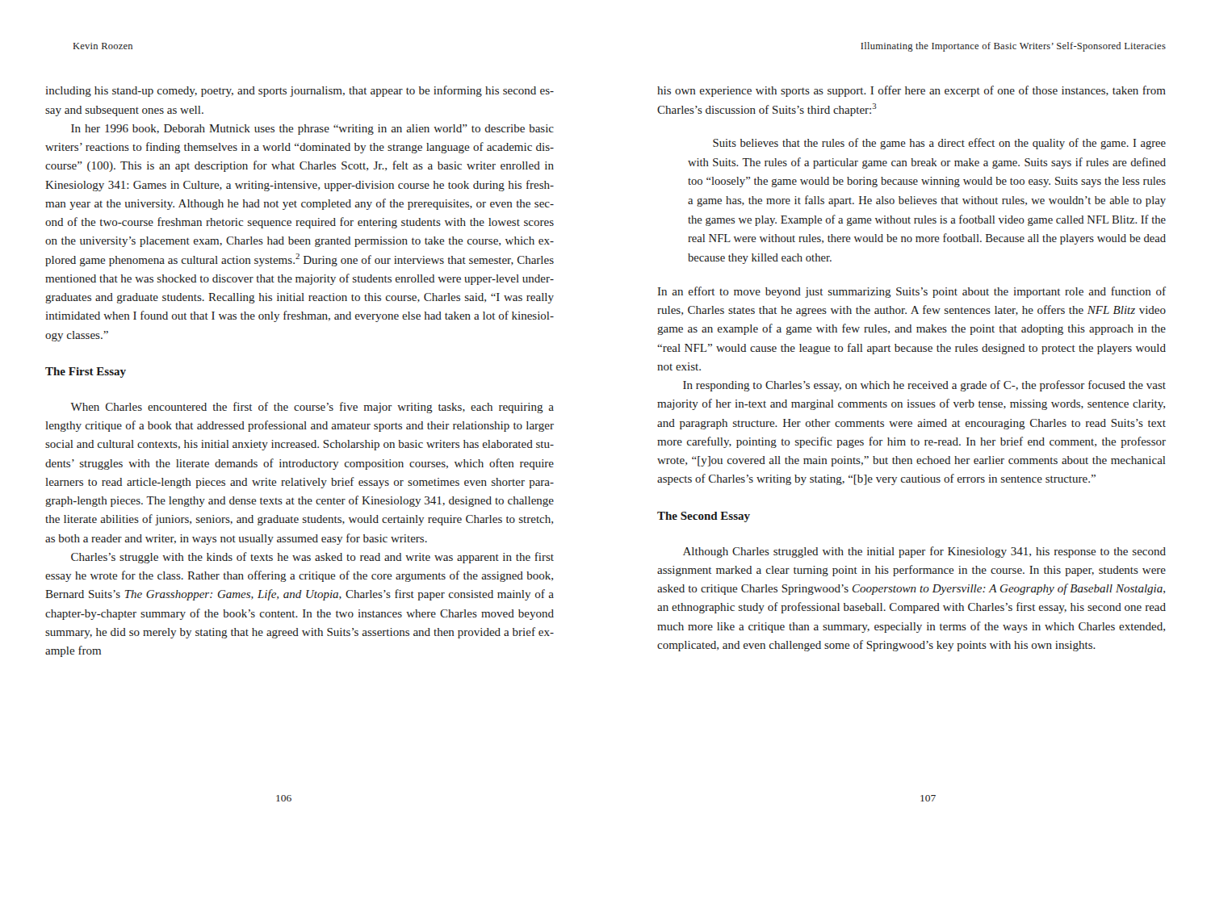Kevin Roozen
including his stand-up comedy, poetry, and sports journalism, that appear to be informing his second essay and subsequent ones as well.
In her 1996 book, Deborah Mutnick uses the phrase “writing in an alien world” to describe basic writers’ reactions to finding themselves in a world “dominated by the strange language of academic discourse” (100). This is an apt description for what Charles Scott, Jr., felt as a basic writer enrolled in Kinesiology 341: Games in Culture, a writing-intensive, upper-division course he took during his freshman year at the university. Although he had not yet completed any of the prerequisites, or even the second of the two-course freshman rhetoric sequence required for entering students with the lowest scores on the university’s placement exam, Charles had been granted permission to take the course, which explored game phenomena as cultural action systems.2 During one of our interviews that semester, Charles mentioned that he was shocked to discover that the majority of students enrolled were upper-level undergraduates and graduate students. Recalling his initial reaction to this course, Charles said, “I was really intimidated when I found out that I was the only freshman, and everyone else had taken a lot of kinesiology classes.”
The First Essay
When Charles encountered the first of the course’s five major writing tasks, each requiring a lengthy critique of a book that addressed professional and amateur sports and their relationship to larger social and cultural contexts, his initial anxiety increased. Scholarship on basic writers has elaborated students’ struggles with the literate demands of introductory composition courses, which often require learners to read article-length pieces and write relatively brief essays or sometimes even shorter paragraph-length pieces. The lengthy and dense texts at the center of Kinesiology 341, designed to challenge the literate abilities of juniors, seniors, and graduate students, would certainly require Charles to stretch, as both a reader and writer, in ways not usually assumed easy for basic writers.
Charles’s struggle with the kinds of texts he was asked to read and write was apparent in the first essay he wrote for the class. Rather than offering a critique of the core arguments of the assigned book, Bernard Suits’s The Grasshopper: Games, Life, and Utopia, Charles’s first paper consisted mainly of a chapter-by-chapter summary of the book’s content. In the two instances where Charles moved beyond summary, he did so merely by stating that he agreed with Suits’s assertions and then provided a brief example from
106
Illuminating the Importance of Basic Writers’ Self-Sponsored Literacies
his own experience with sports as support. I offer here an excerpt of one of those instances, taken from Charles’s discussion of Suits’s third chapter:3
Suits believes that the rules of the game has a direct effect on the quality of the game. I agree with Suits. The rules of a particular game can break or make a game. Suits says if rules are defined too “loosely” the game would be boring because winning would be too easy. Suits says the less rules a game has, the more it falls apart. He also believes that without rules, we wouldn’t be able to play the games we play. Example of a game without rules is a football video game called NFL Blitz. If the real NFL were without rules, there would be no more football. Because all the players would be dead because they killed each other.
In an effort to move beyond just summarizing Suits’s point about the important role and function of rules, Charles states that he agrees with the author. A few sentences later, he offers the NFL Blitz video game as an example of a game with few rules, and makes the point that adopting this approach in the “real NFL” would cause the league to fall apart because the rules designed to protect the players would not exist.
In responding to Charles’s essay, on which he received a grade of C-, the professor focused the vast majority of her in-text and marginal comments on issues of verb tense, missing words, sentence clarity, and paragraph structure. Her other comments were aimed at encouraging Charles to read Suits’s text more carefully, pointing to specific pages for him to re-read. In her brief end comment, the professor wrote, “[y]ou covered all the main points,” but then echoed her earlier comments about the mechanical aspects of Charles’s writing by stating, “[b]e very cautious of errors in sentence structure.”
The Second Essay
Although Charles struggled with the initial paper for Kinesiology 341, his response to the second assignment marked a clear turning point in his performance in the course. In this paper, students were asked to critique Charles Springwood’s Cooperstown to Dyersville: A Geography of Baseball Nostalgia, an ethnographic study of professional baseball. Compared with Charles’s first essay, his second one read much more like a critique than a summary, especially in terms of the ways in which Charles extended, complicated, and even challenged some of Springwood’s key points with his own insights.
107